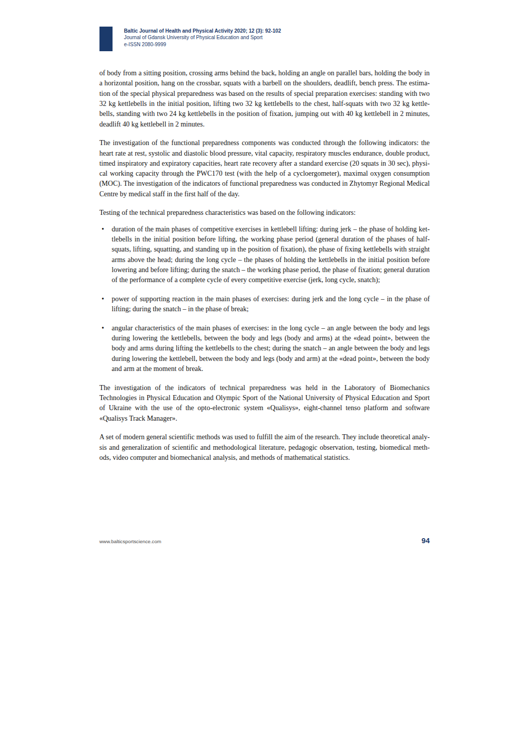Baltic Journal of Health and Physical Activity 2020; 12 (3): 92-102
Journal of Gdansk University of Physical Education and Sport
e-ISSN 2080-9999
of body from a sitting position, crossing arms behind the back, holding an angle on parallel bars, holding the body in a horizontal position, hang on the crossbar, squats with a barbell on the shoulders, deadlift, bench press. The estimation of the special physical preparedness was based on the results of special preparation exercises: standing with two 32 kg kettlebells in the initial position, lifting two 32 kg kettlebells to the chest, half-squats with two 32 kg kettlebells, standing with two 24 kg kettlebells in the position of fixation, jumping out with 40 kg kettlebell in 2 minutes, deadlift 40 kg kettlebell in 2 minutes.
The investigation of the functional preparedness components was conducted through the following indicators: the heart rate at rest, systolic and diastolic blood pressure, vital capacity, respiratory muscles endurance, double product, timed inspiratory and expiratory capacities, heart rate recovery after a standard exercise (20 squats in 30 sec), physical working capacity through the PWC170 test (with the help of a cycloergometer), maximal oxygen consumption (MOC). The investigation of the indicators of functional preparedness was conducted in Zhytomyr Regional Medical Centre by medical staff in the first half of the day.
Testing of the technical preparedness characteristics was based on the following indicators:
duration of the main phases of competitive exercises in kettlebell lifting: during jerk – the phase of holding kettlebells in the initial position before lifting, the working phase period (general duration of the phases of half-squats, lifting, squatting, and standing up in the position of fixation), the phase of fixing kettlebells with straight arms above the head; during the long cycle – the phases of holding the kettlebells in the initial position before lowering and before lifting; during the snatch – the working phase period, the phase of fixation; general duration of the performance of a complete cycle of every competitive exercise (jerk, long cycle, snatch);
power of supporting reaction in the main phases of exercises: during jerk and the long cycle – in the phase of lifting; during the snatch – in the phase of break;
angular characteristics of the main phases of exercises: in the long cycle – an angle between the body and legs during lowering the kettlebells, between the body and legs (body and arms) at the «dead point», between the body and arms during lifting the kettlebells to the chest; during the snatch – an angle between the body and legs during lowering the kettlebell, between the body and legs (body and arm) at the «dead point», between the body and arm at the moment of break.
The investigation of the indicators of technical preparedness was held in the Laboratory of Biomechanics Technologies in Physical Education and Olympic Sport of the National University of Physical Education and Sport of Ukraine with the use of the opto-electronic system «Qualisys», eight-channel tenso platform and software «Qualisys Track Manager».
A set of modern general scientific methods was used to fulfill the aim of the research. They include theoretical analysis and generalization of scientific and methodological literature, pedagogic observation, testing, biomedical methods, video computer and biomechanical analysis, and methods of mathematical statistics.
www.balticsportscience.com
94